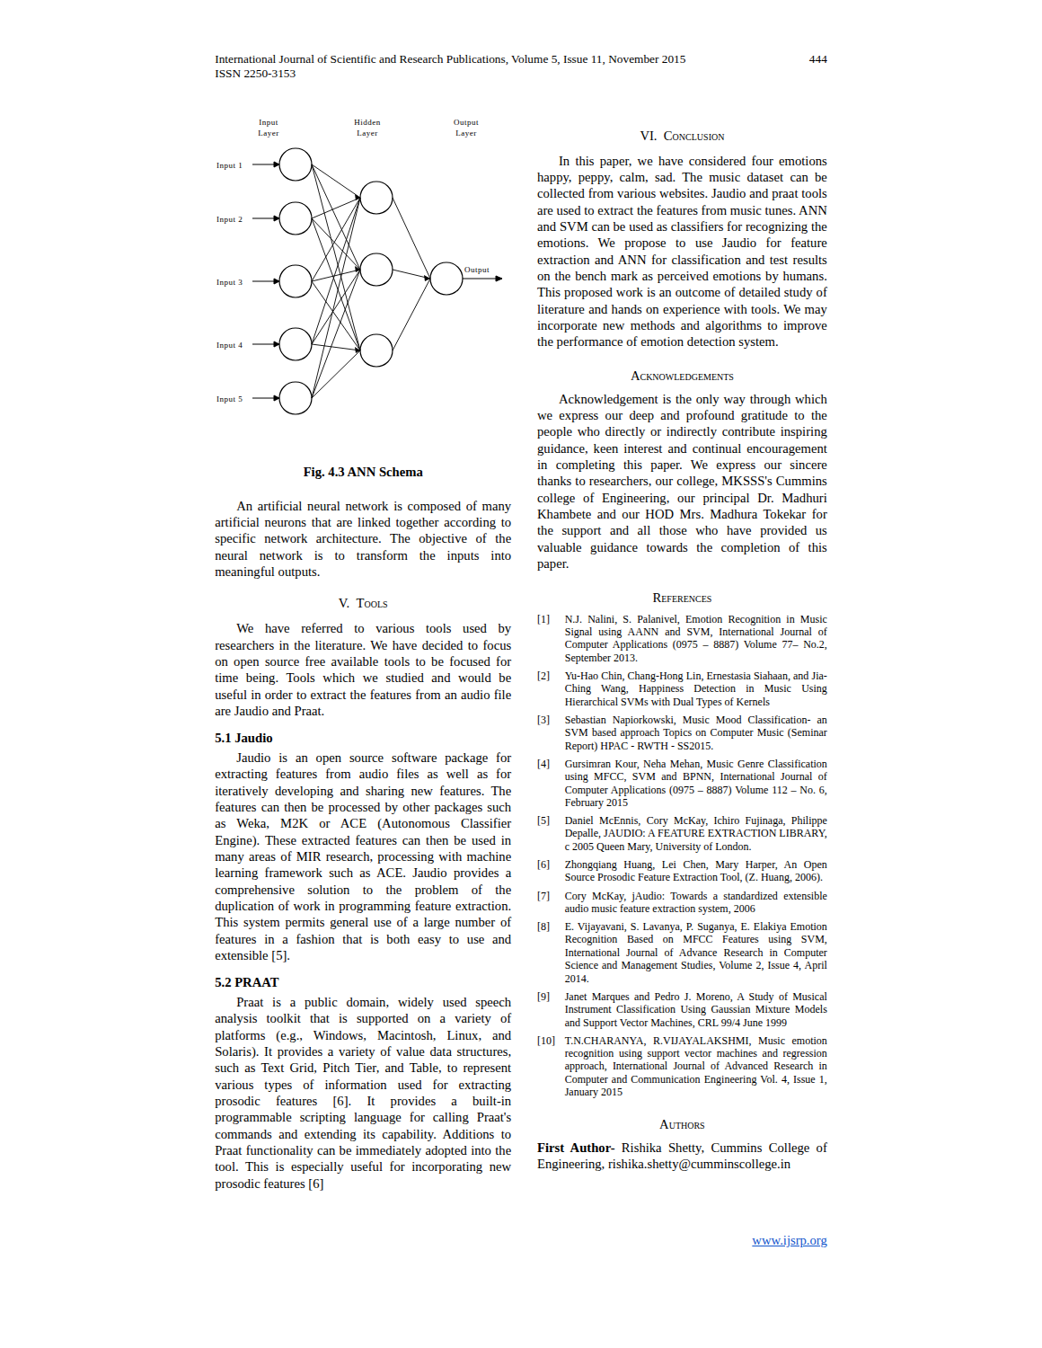International Journal of Scientific and Research Publications, Volume 5, Issue 11, November 2015
ISSN 2250-3153
444
Input Layer Hidden Layer Output Layer Input 1 Input 2 Input 3 Input 4 Input 5 Output
Fig. 4.3 ANN Schema
An artificial neural network is composed of many artificial neurons that are linked together according to specific network architecture. The objective of the neural network is to transform the inputs into meaningful outputs.
V. Tools
We have referred to various tools used by researchers in the literature. We have decided to focus on open source free available tools to be focused for time being. Tools which we studied and would be useful in order to extract the features from an audio file are Jaudio and Praat.
5.1 Jaudio
Jaudio is an open source software package for extracting features from audio files as well as for iteratively developing and sharing new features. The features can then be processed by other packages such as Weka, M2K or ACE (Autonomous Classifier Engine). These extracted features can then be used in many areas of MIR research, processing with machine learning framework such as ACE. Jaudio provides a comprehensive solution to the problem of the duplication of work in programming feature extraction. This system permits general use of a large number of features in a fashion that is both easy to use and extensible [5].
5.2 PRAAT
Praat is a public domain, widely used speech analysis toolkit that is supported on a variety of platforms (e.g., Windows, Macintosh, Linux, and Solaris). It provides a variety of value data structures, such as Text Grid, Pitch Tier, and Table, to represent various types of information used for extracting prosodic features [6]. It provides a built-in programmable scripting language for calling Praat's commands and extending its capability. Additions to Praat functionality can be immediately adopted into the tool. This is especially useful for incorporating new prosodic features [6]
VI. Conclusion
In this paper, we have considered four emotions happy, peppy, calm, sad. The music dataset can be collected from various websites. Jaudio and praat tools are used to extract the features from music tunes. ANN and SVM can be used as classifiers for recognizing the emotions. We propose to use Jaudio for feature extraction and ANN for classification and test results on the bench mark as perceived emotions by humans. This proposed work is an outcome of detailed study of literature and hands on experience with tools. We may incorporate new methods and algorithms to improve the performance of emotion detection system.
Acknowledgements
Acknowledgement is the only way through which we express our deep and profound gratitude to the people who directly or indirectly contribute inspiring guidance, keen interest and continual encouragement in completing this paper. We express our sincere thanks to researchers, our college, MKSSS's Cummins college of Engineering, our principal Dr. Madhuri Khambete and our HOD Mrs. Madhura Tokekar for the support and all those who have provided us valuable guidance towards the completion of this paper.
References
N.J. Nalini, S. Palanivel, Emotion Recognition in Music Signal using AANN and SVM, International Journal of Computer Applications (0975 – 8887) Volume 77– No.2, September 2013.
Yu-Hao Chin, Chang-Hong Lin, Ernestasia Siahaan, and Jia-Ching Wang, Happiness Detection in Music Using Hierarchical SVMs with Dual Types of Kernels
Sebastian Napiorkowski, Music Mood Classification- an SVM based approach Topics on Computer Music (Seminar Report) HPAC - RWTH - SS2015.
Gursimran Kour, Neha Mehan, Music Genre Classification using MFCC, SVM and BPNN, International Journal of Computer Applications (0975 – 8887) Volume 112 – No. 6, February 2015
Daniel McEnnis, Cory McKay, Ichiro Fujinaga, Philippe Depalle, JAUDIO: A FEATURE EXTRACTION LIBRARY, c 2005 Queen Mary, University of London.
Zhongqiang Huang, Lei Chen, Mary Harper, An Open Source Prosodic Feature Extraction Tool, (Z. Huang, 2006).
Cory McKay, jAudio: Towards a standardized extensible audio music feature extraction system, 2006
E. Vijayavani, S. Lavanya, P. Suganya, E. Elakiya Emotion Recognition Based on MFCC Features using SVM, International Journal of Advance Research in Computer Science and Management Studies, Volume 2, Issue 4, April 2014.
Janet Marques and Pedro J. Moreno, A Study of Musical Instrument Classification Using Gaussian Mixture Models and Support Vector Machines, CRL 99/4 June 1999
T.N.CHARANYA, R.VIJAYALAKSHMI, Music emotion recognition using support vector machines and regression approach, International Journal of Advanced Research in Computer and Communication Engineering Vol. 4, Issue 1, January 2015
Authors
First Author- Rishika Shetty, Cummins College of Engineering, rishika.shetty@cumminscollege.in
www.ijsrp.org